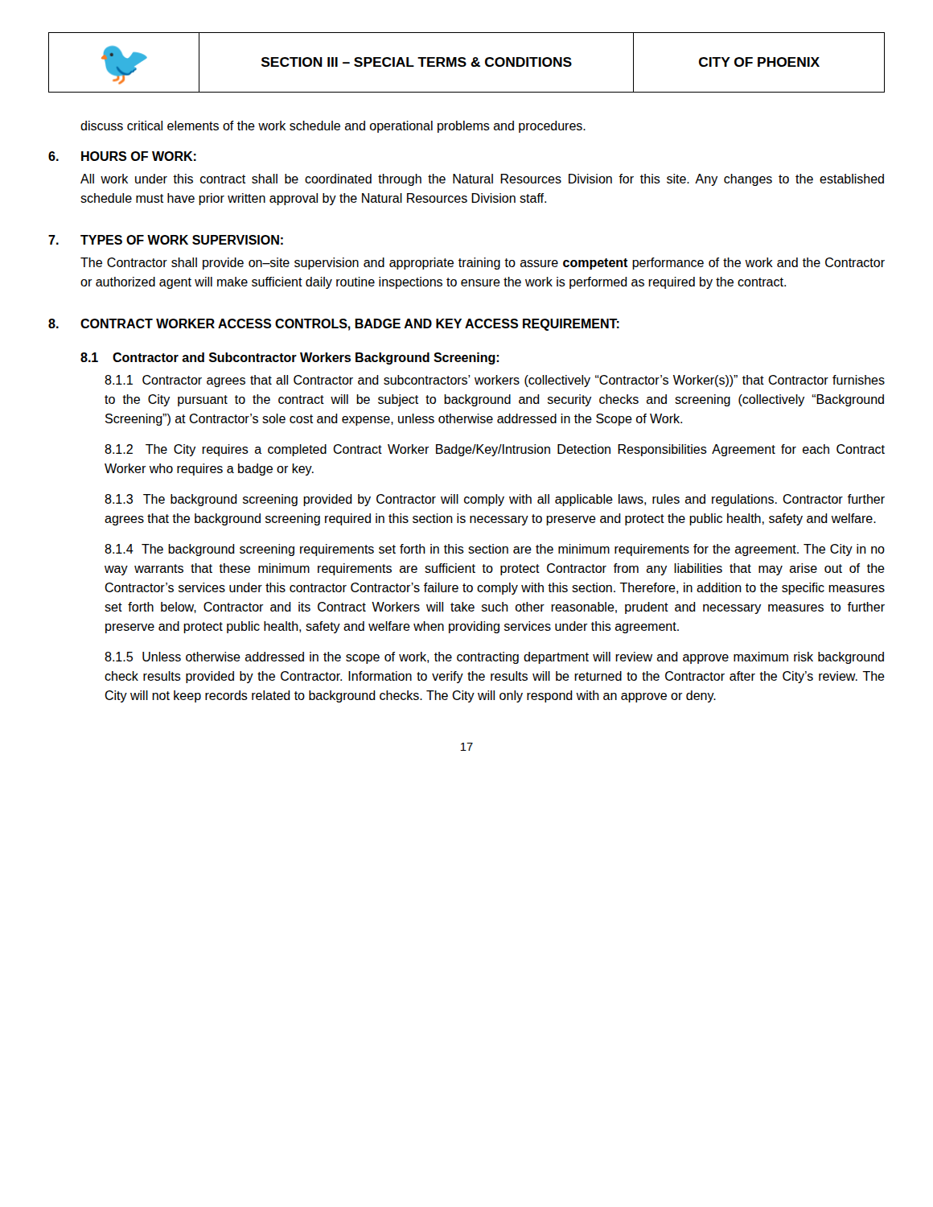| 🐦 | SECTION III – SPECIAL TERMS & CONDITIONS | CITY OF PHOENIX |
discuss critical elements of the work schedule and operational problems and procedures.
6.
HOURS OF WORK:
All work under this contract shall be coordinated through the Natural Resources Division for this site. Any changes to the established schedule must have prior written approval by the Natural Resources Division staff.
7.
TYPES OF WORK SUPERVISION:
The Contractor shall provide on–site supervision and appropriate training to assure competent performance of the work and the Contractor or authorized agent will make sufficient daily routine inspections to ensure the work is performed as required by the contract.
8.
CONTRACT WORKER ACCESS CONTROLS, BADGE AND KEY ACCESS REQUIREMENT:
8.1 Contractor and Subcontractor Workers Background Screening:
8.1.1 Contractor agrees that all Contractor and subcontractors’ workers (collectively “Contractor’s Worker(s))” that Contractor furnishes to the City pursuant to the contract will be subject to background and security checks and screening (collectively “Background Screening”) at Contractor’s sole cost and expense, unless otherwise addressed in the Scope of Work.
8.1.2 The City requires a completed Contract Worker Badge/Key/Intrusion Detection Responsibilities Agreement for each Contract Worker who requires a badge or key.
8.1.3 The background screening provided by Contractor will comply with all applicable laws, rules and regulations. Contractor further agrees that the background screening required in this section is necessary to preserve and protect the public health, safety and welfare.
8.1.4 The background screening requirements set forth in this section are the minimum requirements for the agreement. The City in no way warrants that these minimum requirements are sufficient to protect Contractor from any liabilities that may arise out of the Contractor’s services under this contractor Contractor’s failure to comply with this section. Therefore, in addition to the specific measures set forth below, Contractor and its Contract Workers will take such other reasonable, prudent and necessary measures to further preserve and protect public health, safety and welfare when providing services under this agreement.
8.1.5 Unless otherwise addressed in the scope of work, the contracting department will review and approve maximum risk background check results provided by the Contractor. Information to verify the results will be returned to the Contractor after the City’s review. The City will not keep records related to background checks. The City will only respond with an approve or deny.
17